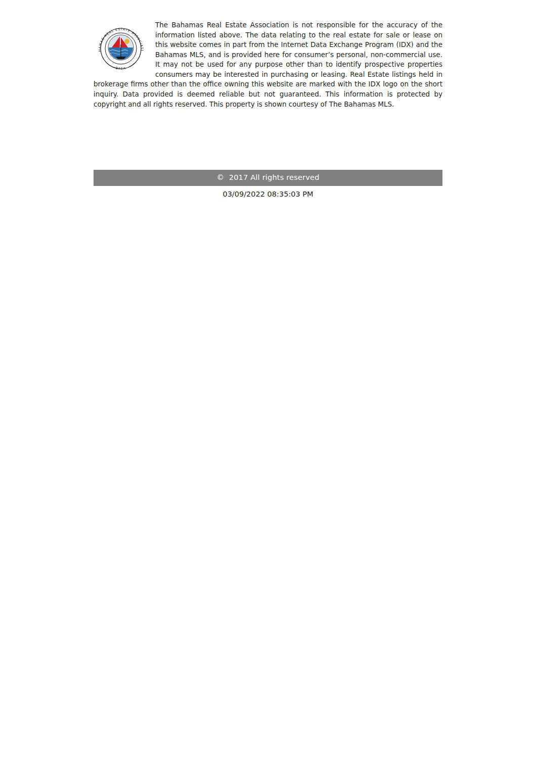BAHAMAS REAL ESTATE ASSOCIATION BREA
The Bahamas Real Estate Association is not responsible for the accuracy of the information listed above. The data relating to the real estate for sale or lease on this website comes in part from the Internet Data Exchange Program (IDX) and the Bahamas MLS, and is provided here for consumer’s personal, non-commercial use. It may not be used for any purpose other than to identify prospective properties consumers may be interested in purchasing or leasing. Real Estate listings held in brokerage firms other than the office owning this website are marked with the IDX logo on the short inquiry. Data provided is deemed reliable but not guaranteed. This information is protected by copyright and all rights reserved. This property is shown courtesy of The Bahamas MLS.
© 2017 All rights reserved
03/09/2022 08:35:03 PM